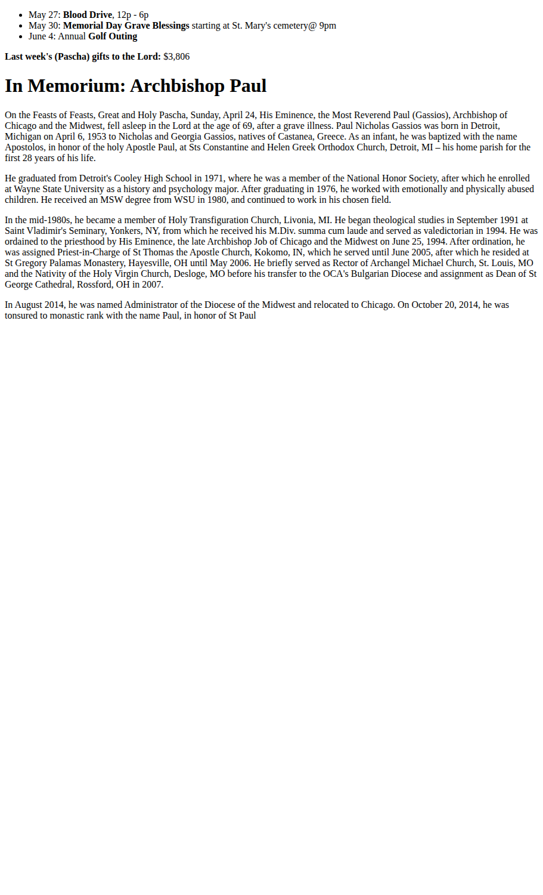May 27: Blood Drive, 12p - 6p
May 30: Memorial Day Grave Blessings starting at St. Mary's cemetery@ 9pm
June 4: Annual Golf Outing
Last week's (Pascha) gifts to the Lord: $3,806
In Memorium: Archbishop Paul
On the Feasts of Feasts, Great and Holy Pascha, Sunday, April 24, His Eminence, the Most Reverend Paul (Gassios), Archbishop of Chicago and the Midwest, fell asleep in the Lord at the age of 69, after a grave illness. Paul Nicholas Gassios was born in Detroit, Michigan on April 6, 1953 to Nicholas and Georgia Gassios, natives of Castanea, Greece. As an infant, he was baptized with the name Apostolos, in honor of the holy Apostle Paul, at Sts Constantine and Helen Greek Orthodox Church, Detroit, MI – his home parish for the first 28 years of his life.
He graduated from Detroit's Cooley High School in 1971, where he was a member of the National Honor Society, after which he enrolled at Wayne State University as a history and psychology major. After graduating in 1976, he worked with emotionally and physically abused children. He received an MSW degree from WSU in 1980, and continued to work in his chosen field.
In the mid-1980s, he became a member of Holy Transfiguration Church, Livonia, MI. He began theological studies in September 1991 at Saint Vladimir's Seminary, Yonkers, NY, from which he received his M.Div. summa cum laude and served as valedictorian in 1994. He was ordained to the priesthood by His Eminence, the late Archbishop Job of Chicago and the Midwest on June 25, 1994. After ordination, he was assigned Priest-in-Charge of St Thomas the Apostle Church, Kokomo, IN, which he served until June 2005, after which he resided at St Gregory Palamas Monastery, Hayesville, OH until May 2006. He briefly served as Rector of Archangel Michael Church, St. Louis, MO and the Nativity of the Holy Virgin Church, Desloge, MO before his transfer to the OCA's Bulgarian Diocese and assignment as Dean of St George Cathedral, Rossford, OH in 2007.
In August 2014, he was named Administrator of the Diocese of the Midwest and relocated to Chicago. On October 20, 2014, he was tonsured to monastic rank with the name Paul, in honor of St Paul